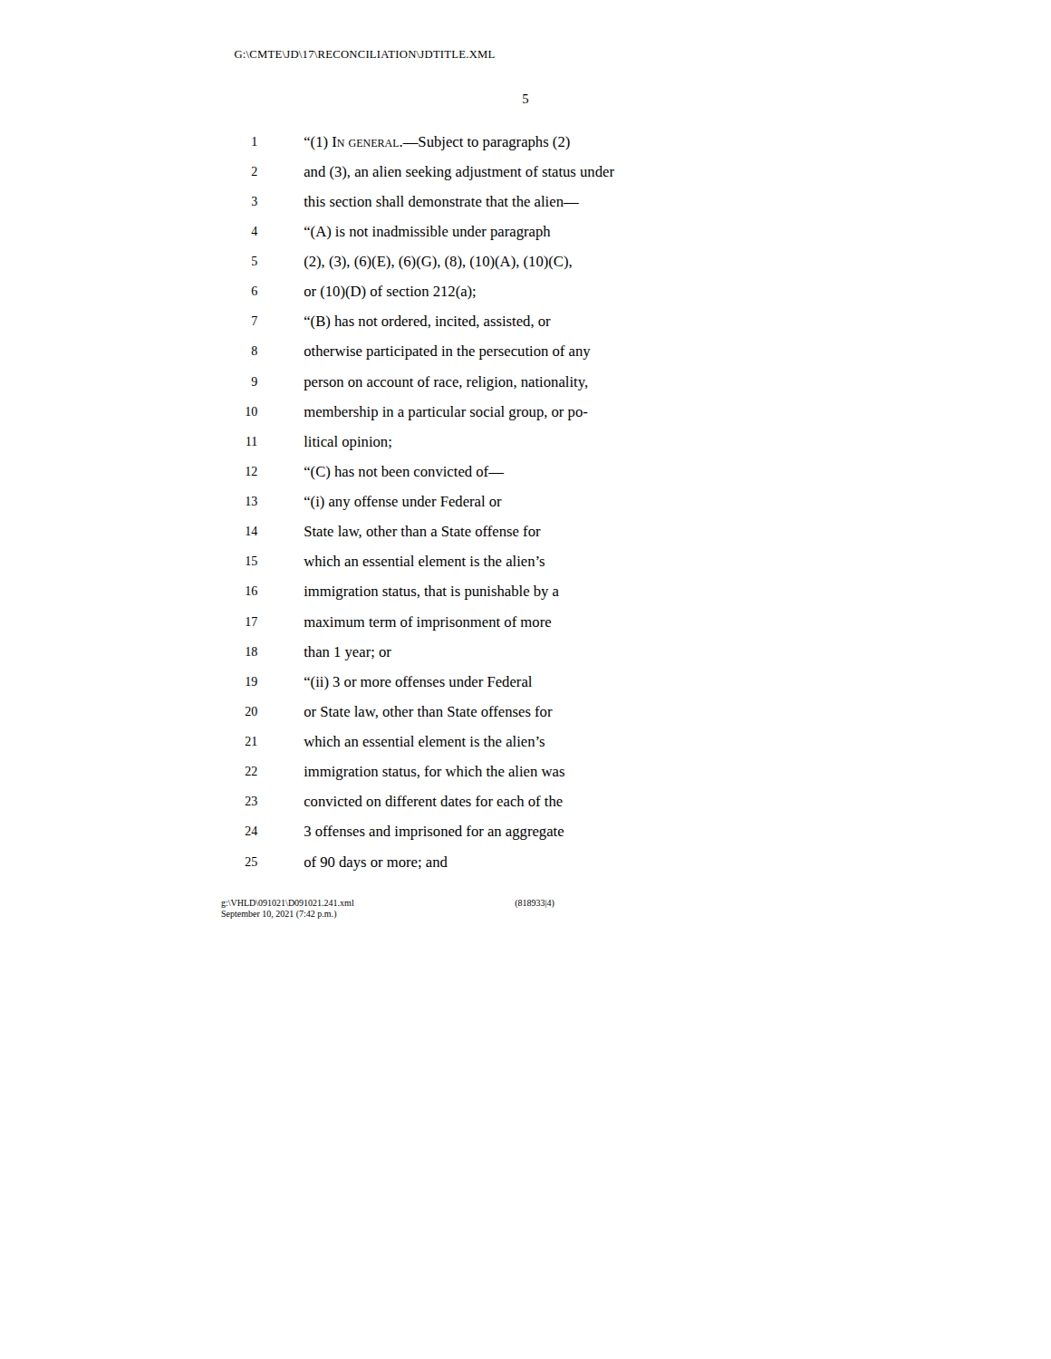G:\CMTE\JD\17\RECONCILIATION\JDTITLE.XML
5
“(1) In general.—Subject to paragraphs (2)
and (3), an alien seeking adjustment of status under
this section shall demonstrate that the alien—
“(A) is not inadmissible under paragraph
(2), (3), (6)(E), (6)(G), (8), (10)(A), (10)(C),
or (10)(D) of section 212(a);
“(B) has not ordered, incited, assisted, or
otherwise participated in the persecution of any
person on account of race, religion, nationality,
membership in a particular social group, or po-
litical opinion;
“(C) has not been convicted of—
“(i) any offense under Federal or
State law, other than a State offense for
which an essential element is the alien’s
immigration status, that is punishable by a
maximum term of imprisonment of more
than 1 year; or
“(ii) 3 or more offenses under Federal
or State law, other than State offenses for
which an essential element is the alien’s
immigration status, for which the alien was
convicted on different dates for each of the
3 offenses and imprisoned for an aggregate
of 90 days or more; and
g:\VHLD\091021\D091021.241.xml
September 10, 2021 (7:42 p.m.) (818933|4)